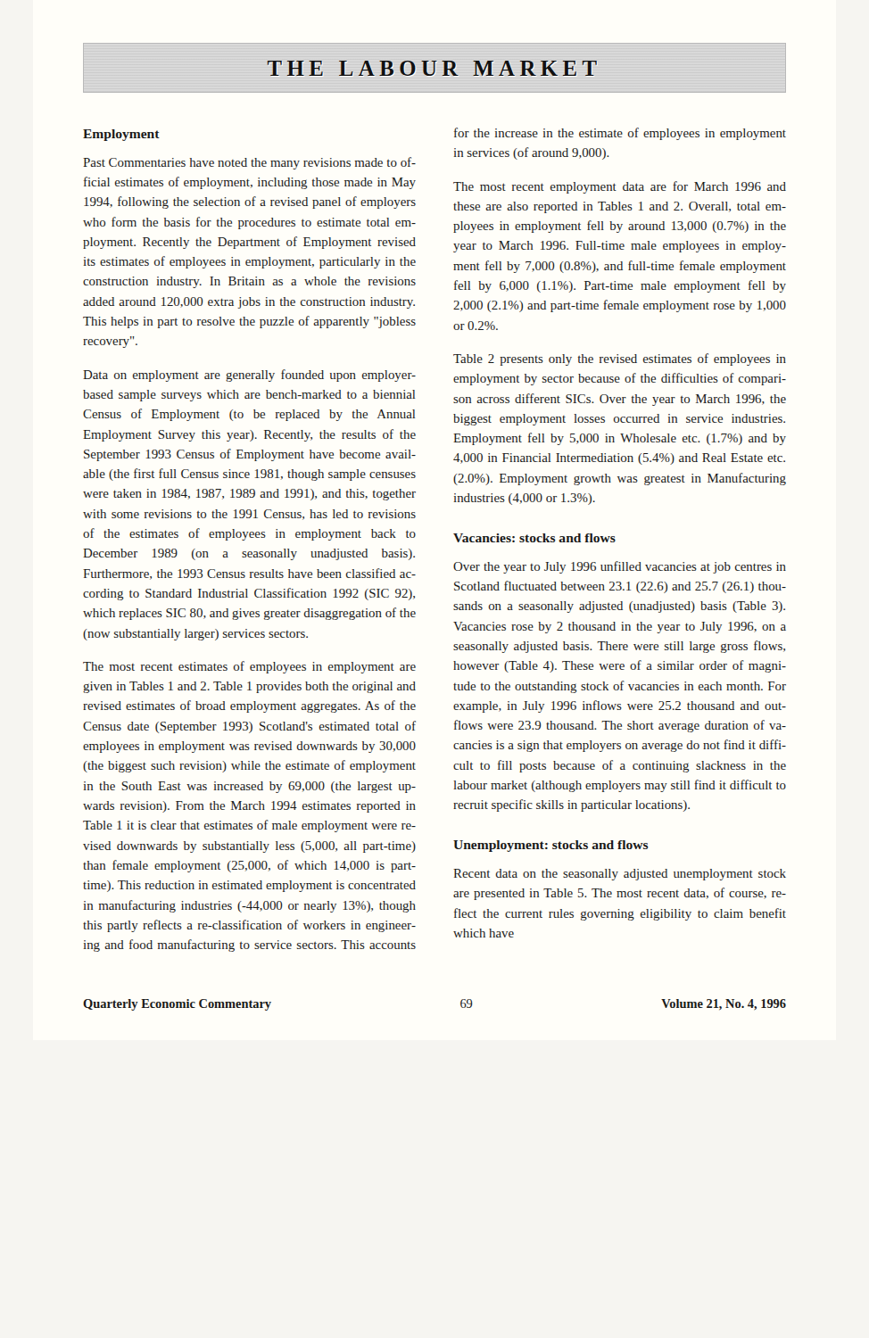The Labour Market
Employment
Past Commentaries have noted the many revisions made to official estimates of employment, including those made in May 1994, following the selection of a revised panel of employers who form the basis for the procedures to estimate total employment. Recently the Department of Employment revised its estimates of employees in employment, particularly in the construction industry. In Britain as a whole the revisions added around 120,000 extra jobs in the construction industry. This helps in part to resolve the puzzle of apparently "jobless recovery".
Data on employment are generally founded upon employer-based sample surveys which are bench-marked to a biennial Census of Employment (to be replaced by the Annual Employment Survey this year). Recently, the results of the September 1993 Census of Employment have become available (the first full Census since 1981, though sample censuses were taken in 1984, 1987, 1989 and 1991), and this, together with some revisions to the 1991 Census, has led to revisions of the estimates of employees in employment back to December 1989 (on a seasonally unadjusted basis). Furthermore, the 1993 Census results have been classified according to Standard Industrial Classification 1992 (SIC 92), which replaces SIC 80, and gives greater disaggregation of the (now substantially larger) services sectors.
The most recent estimates of employees in employment are given in Tables 1 and 2. Table 1 provides both the original and revised estimates of broad employment aggregates. As of the Census date (September 1993) Scotland's estimated total of employees in employment was revised downwards by 30,000 (the biggest such revision) while the estimate of employment in the South East was increased by 69,000 (the largest upwards revision). From the March 1994 estimates reported in Table 1 it is clear that estimates of male employment were revised downwards by substantially less (5,000, all part-time) than female employment (25,000, of which 14,000 is part-time). This reduction in estimated employment is concentrated in manufacturing industries (-44,000 or nearly 13%), though this partly reflects a re-classification of workers in engineering and food manufacturing to service sectors. This accounts for the increase in the estimate of employees in employment in services (of around 9,000).
The most recent employment data are for March 1996 and these are also reported in Tables 1 and 2. Overall, total employees in employment fell by around 13,000 (0.7%) in the year to March 1996. Full-time male employees in employment fell by 7,000 (0.8%), and full-time female employment fell by 6,000 (1.1%). Part-time male employment fell by 2,000 (2.1%) and part-time female employment rose by 1,000 or 0.2%.
Table 2 presents only the revised estimates of employees in employment by sector because of the difficulties of comparison across different SICs. Over the year to March 1996, the biggest employment losses occurred in service industries. Employment fell by 5,000 in Wholesale etc. (1.7%) and by 4,000 in Financial Intermediation (5.4%) and Real Estate etc. (2.0%). Employment growth was greatest in Manufacturing industries (4,000 or 1.3%).
Vacancies: stocks and flows
Over the year to July 1996 unfilled vacancies at job centres in Scotland fluctuated between 23.1 (22.6) and 25.7 (26.1) thousands on a seasonally adjusted (unadjusted) basis (Table 3). Vacancies rose by 2 thousand in the year to July 1996, on a seasonally adjusted basis. There were still large gross flows, however (Table 4). These were of a similar order of magnitude to the outstanding stock of vacancies in each month. For example, in July 1996 inflows were 25.2 thousand and outflows were 23.9 thousand. The short average duration of vacancies is a sign that employers on average do not find it difficult to fill posts because of a continuing slackness in the labour market (although employers may still find it difficult to recruit specific skills in particular locations).
Unemployment: stocks and flows
Recent data on the seasonally adjusted unemployment stock are presented in Table 5. The most recent data, of course, reflect the current rules governing eligibility to claim benefit which have
Quarterly Economic Commentary 69 Volume 21, No. 4, 1996